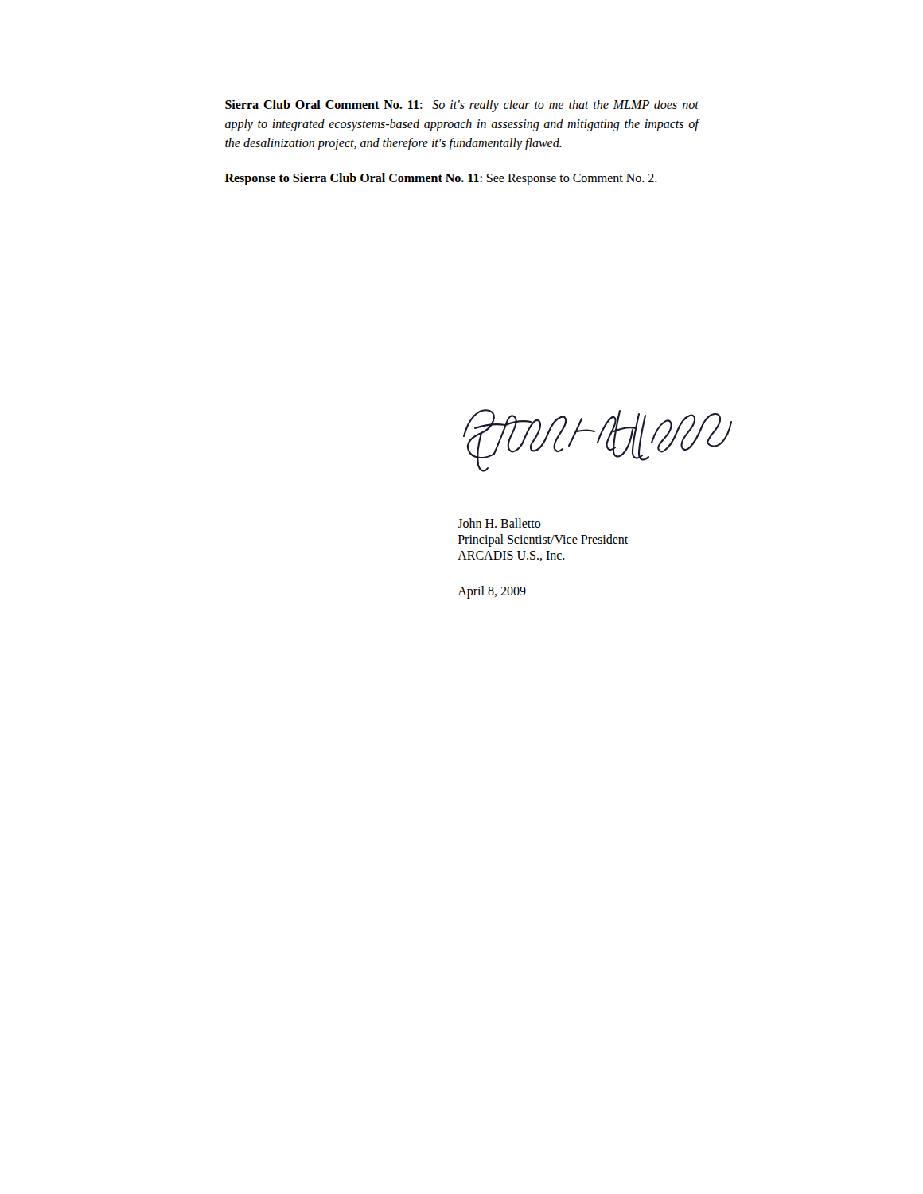Sierra Club Oral Comment No. 11: So it's really clear to me that the MLMP does not apply to integrated ecosystems-based approach in assessing and mitigating the impacts of the desalinization project, and therefore it's fundamentally flawed.
Response to Sierra Club Oral Comment No. 11: See Response to Comment No. 2.
John H. Balletto
Principal Scientist/Vice President
ARCADIS U.S., Inc.
April 8, 2009